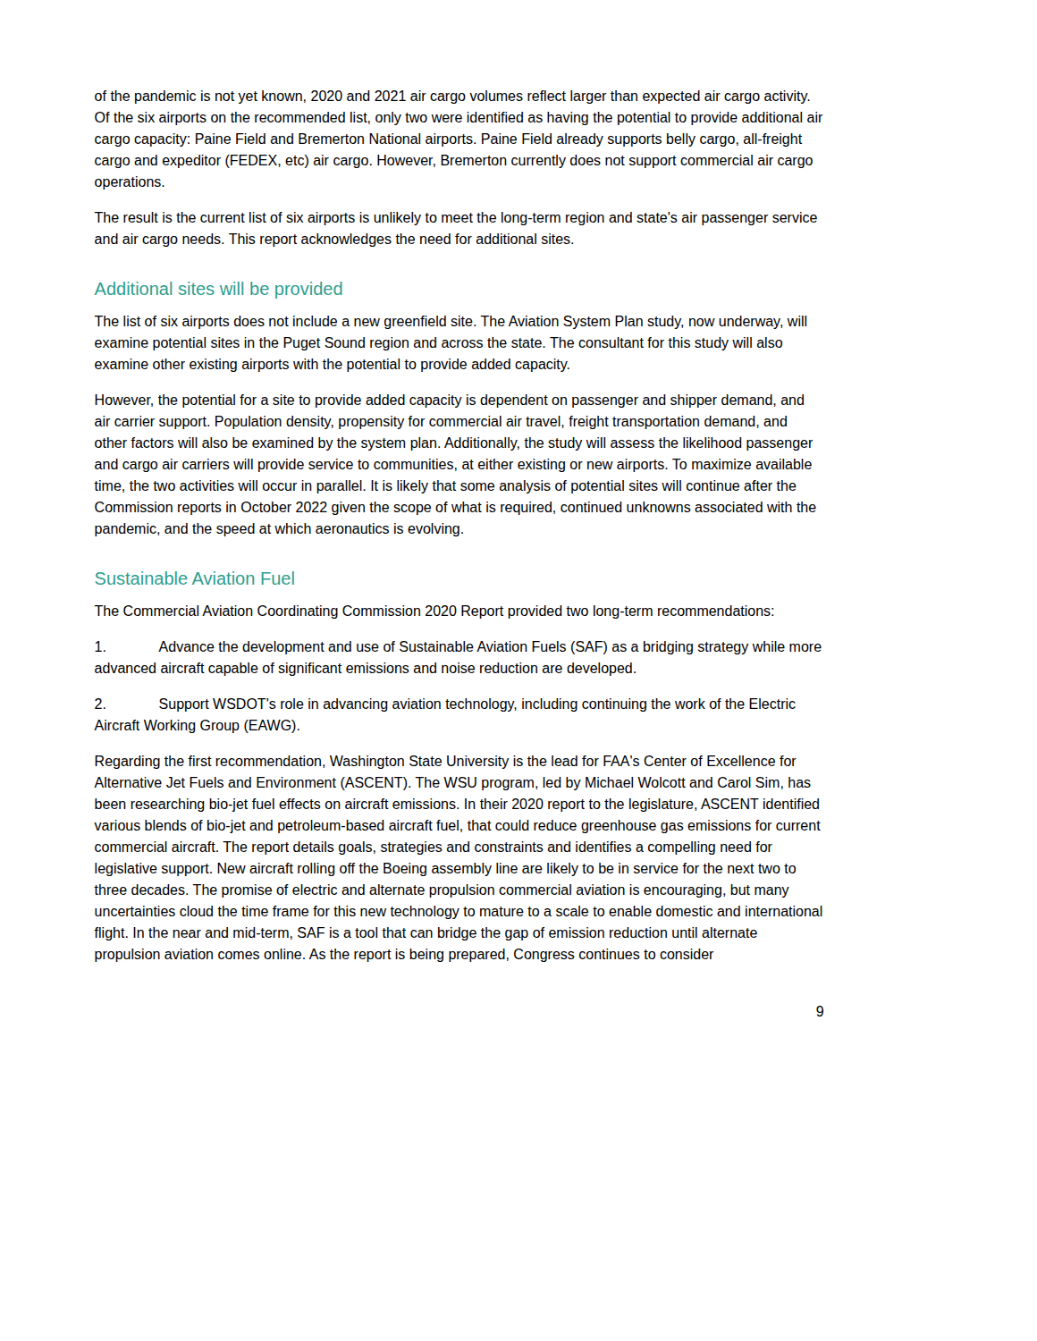of the pandemic is not yet known, 2020 and 2021 air cargo volumes reflect larger than expected air cargo activity. Of the six airports on the recommended list, only two were identified as having the potential to provide additional air cargo capacity: Paine Field and Bremerton National airports. Paine Field already supports belly cargo, all-freight cargo and expeditor (FEDEX, etc) air cargo. However, Bremerton currently does not support commercial air cargo operations.
The result is the current list of six airports is unlikely to meet the long-term region and state's air passenger service and air cargo needs. This report acknowledges the need for additional sites.
Additional sites will be provided
The list of six airports does not include a new greenfield site. The Aviation System Plan study, now underway, will examine potential sites in the Puget Sound region and across the state. The consultant for this study will also examine other existing airports with the potential to provide added capacity.
However, the potential for a site to provide added capacity is dependent on passenger and shipper demand, and air carrier support. Population density, propensity for commercial air travel, freight transportation demand, and other factors will also be examined by the system plan. Additionally, the study will assess the likelihood passenger and cargo air carriers will provide service to communities, at either existing or new airports. To maximize available time, the two activities will occur in parallel. It is likely that some analysis of potential sites will continue after the Commission reports in October 2022 given the scope of what is required, continued unknowns associated with the pandemic, and the speed at which aeronautics is evolving.
Sustainable Aviation Fuel
The Commercial Aviation Coordinating Commission 2020 Report provided two long-term recommendations:
1. Advance the development and use of Sustainable Aviation Fuels (SAF) as a bridging strategy while more advanced aircraft capable of significant emissions and noise reduction are developed.
2. Support WSDOT's role in advancing aviation technology, including continuing the work of the Electric Aircraft Working Group (EAWG).
Regarding the first recommendation, Washington State University is the lead for FAA's Center of Excellence for Alternative Jet Fuels and Environment (ASCENT). The WSU program, led by Michael Wolcott and Carol Sim, has been researching bio-jet fuel effects on aircraft emissions. In their 2020 report to the legislature, ASCENT identified various blends of bio-jet and petroleum-based aircraft fuel, that could reduce greenhouse gas emissions for current commercial aircraft. The report details goals, strategies and constraints and identifies a compelling need for legislative support. New aircraft rolling off the Boeing assembly line are likely to be in service for the next two to three decades. The promise of electric and alternate propulsion commercial aviation is encouraging, but many uncertainties cloud the time frame for this new technology to mature to a scale to enable domestic and international flight. In the near and mid-term, SAF is a tool that can bridge the gap of emission reduction until alternate propulsion aviation comes online. As the report is being prepared, Congress continues to consider
9